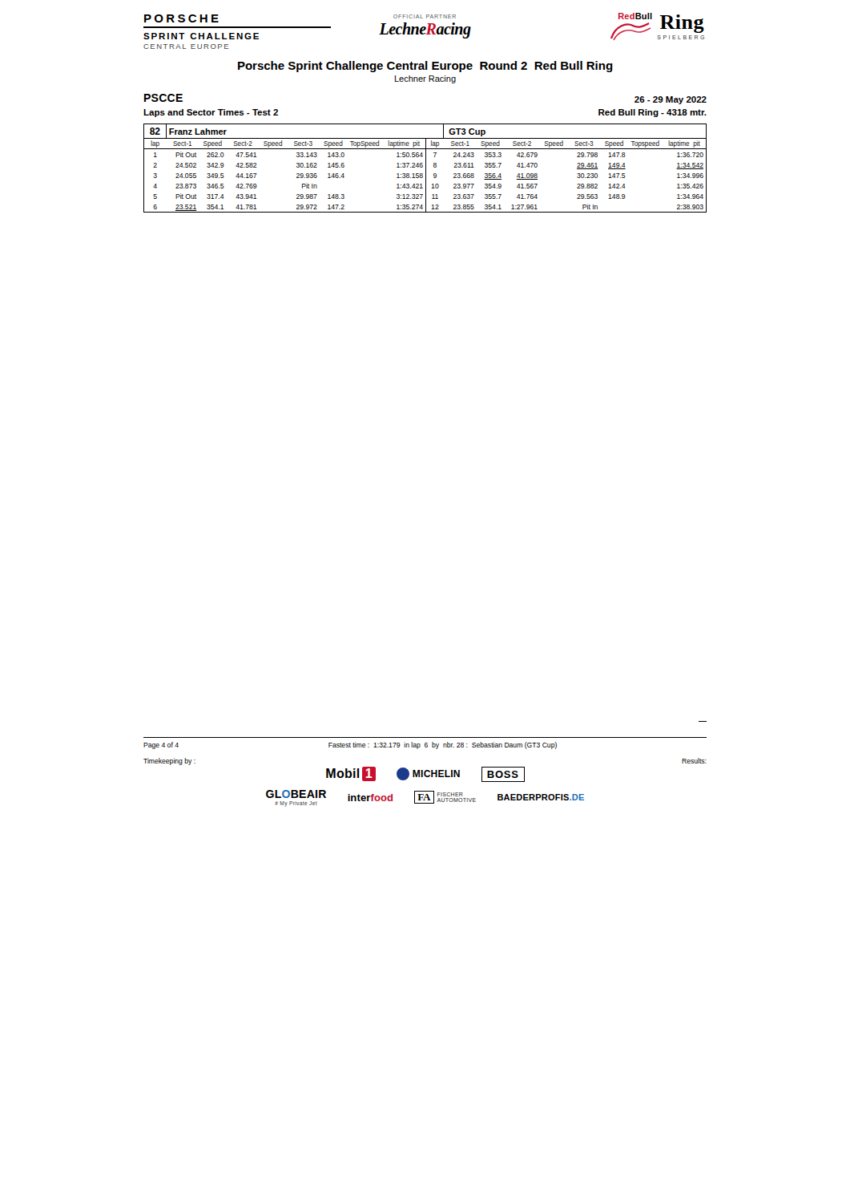PORSCHE
SPRINT CHALLENGE
CENTRAL EUROPE
OFFICIAL PARTNER
LechneRacing
Red Bull
Ring
Spielberg
Porsche Sprint Challenge Central Europe Round 2 Red Bull Ring
Lechner Racing
PSCCE
Laps and Sector Times - Test 2
26 - 29 May 2022
Red Bull Ring - 4318 mtr.
| 82 | Franz Lahmer | GT3 Cup |
| lap | Sect-1 | Speed | Sect-2 | Speed | Sect-3 | Speed | TopSpeed | laptime pit | lap | Sect-1 | Speed | Sect-2 | Speed | Sect-3 | Speed | Topspeed | laptime pit |
| 1 | Pit Out | 262.0 | 47.541 | | 33.143 | 143.0 | | 1:50.564 | 7 | 24.243 | 353.3 | 42.679 | | 29.798 | 147.8 | | 1:36.720 |
| 2 | 24.502 | 342.9 | 42.582 | | 30.162 | 145.6 | | 1:37.246 | 8 | 23.611 | 355.7 | 41.470 | | 29.461 | 149.4 | | 1:34.542 |
| 3 | 24.055 | 349.5 | 44.167 | | 29.936 | 146.4 | | 1:38.158 | 9 | 23.668 | 356.4 | 41.098 | | 30.230 | 147.5 | | 1:34.996 |
| 4 | 23.873 | 346.5 | 42.769 | | Pit In | | | 1:43.421 | 10 | 23.977 | 354.9 | 41.567 | | 29.882 | 142.4 | | 1:35.426 |
| 5 | Pit Out | 317.4 | 43.941 | | 29.987 | 148.3 | | 3:12.327 | 11 | 23.637 | 355.7 | 41.764 | | 29.563 | 148.9 | | 1:34.964 |
| 6 | 23.521 | 354.1 | 41.781 | | 29.972 | 147.2 | | 1:35.274 | 12 | 23.855 | 354.1 | 1:27.961 | | Pit In | | | 2:38.903 |
Page 4 of 4
Fastest time : 1:32.179 in lap 6 by nbr. 28 : Sebastian Daum (GT3 Cup)
Timekeeping by :
Results:
Mobil 1
MICHELIN
BOSS
GLOBEAIR
# My Private Jet
interfood
FA FISCHER
AUTOMOTIVE
BAEDERPROFIS.DE